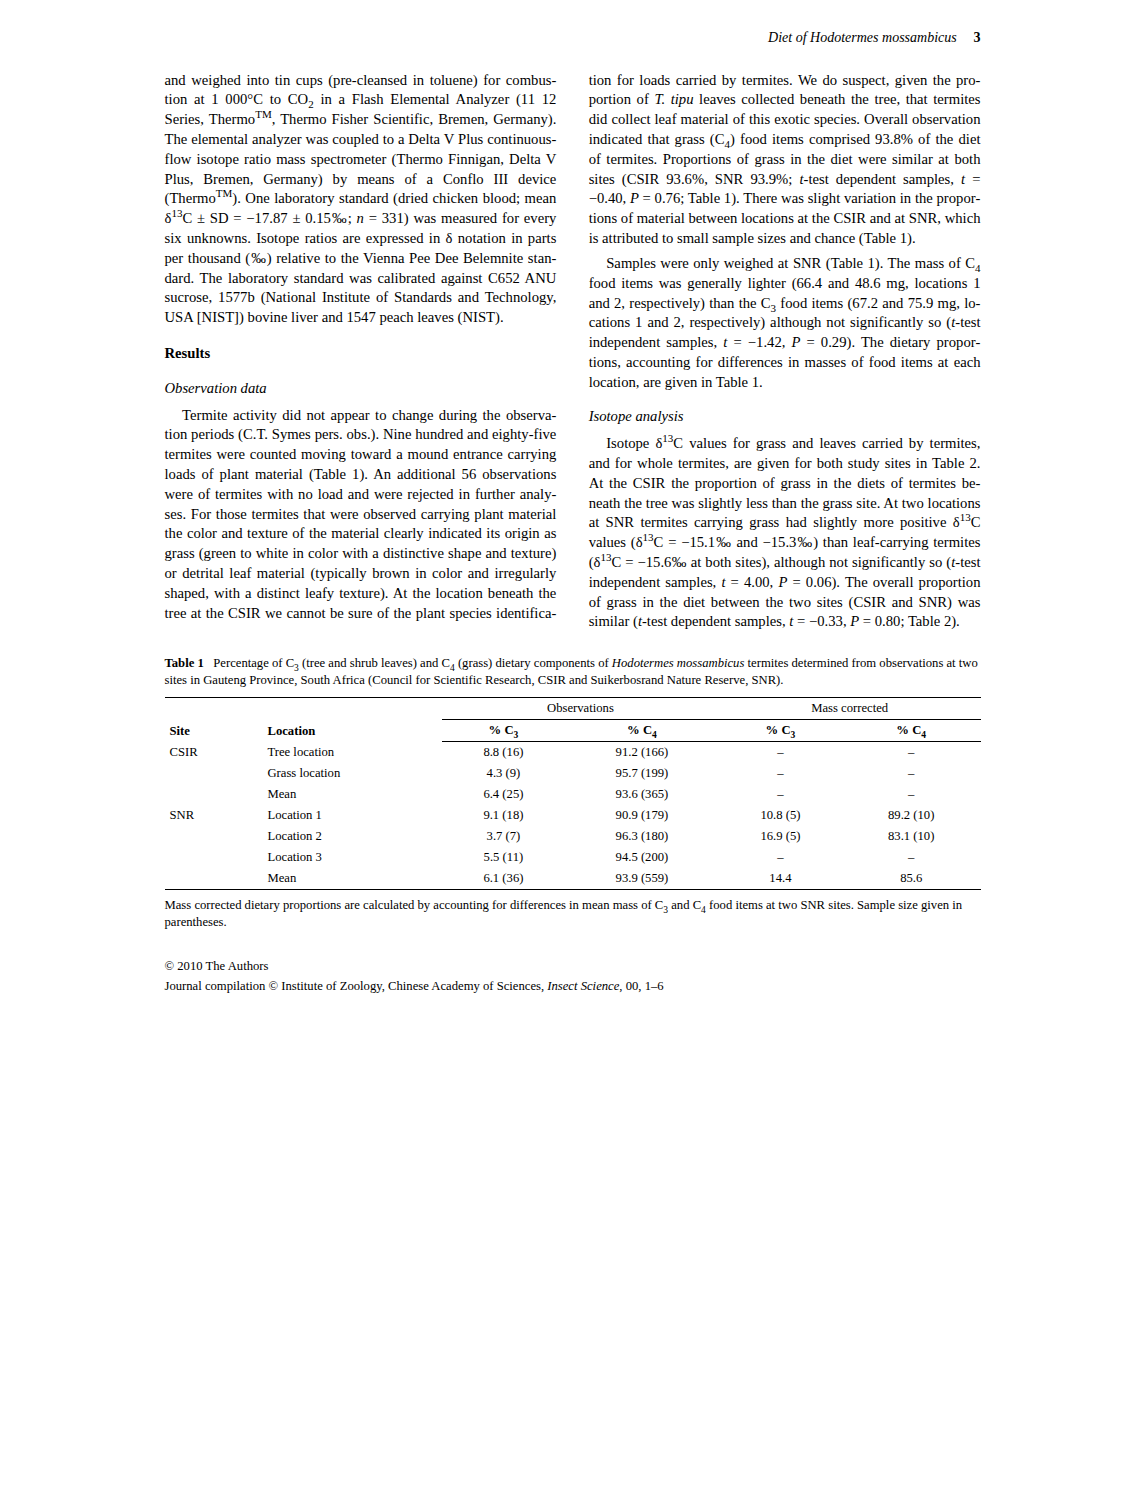Diet of Hodotermes mossambicus 3
and weighed into tin cups (pre-cleansed in toluene) for combustion at 1 000°C to CO2 in a Flash Elemental Analyzer (11 12 Series, ThermoTM, Thermo Fisher Scientific, Bremen, Germany). The elemental analyzer was coupled to a Delta V Plus continuous-flow isotope ratio mass spectrometer (Thermo Finnigan, Delta V Plus, Bremen, Germany) by means of a Conflo III device (ThermoTM). One laboratory standard (dried chicken blood; mean δ13C ± SD = −17.87 ± 0.15‰; n = 331) was measured for every six unknowns. Isotope ratios are expressed in δ notation in parts per thousand (‰) relative to the Vienna Pee Dee Belemnite standard. The laboratory standard was calibrated against C652 ANU sucrose, 1577b (National Institute of Standards and Technology, USA [NIST]) bovine liver and 1547 peach leaves (NIST).
Results
Observation data
Termite activity did not appear to change during the observation periods (C.T. Symes pers. obs.). Nine hundred and eighty-five termites were counted moving toward a mound entrance carrying loads of plant material (Table 1). An additional 56 observations were of termites with no load and were rejected in further analyses. For those termites that were observed carrying plant material the color and texture of the material clearly indicated its origin as grass (green to white in color with a distinctive shape and texture) or detrital leaf material (typically brown in color and irregularly shaped, with a distinct leafy texture). At the location beneath the tree at the CSIR we cannot be sure of the plant species identification for loads carried by termites. We do suspect, given the proportion of T. tipu leaves collected beneath the tree, that termites did collect leaf material of this exotic species. Overall observation indicated that grass (C4) food items comprised 93.8% of the diet of termites. Proportions of grass in the diet were similar at both sites (CSIR 93.6%, SNR 93.9%; t-test dependent samples, t = −0.40, P = 0.76; Table 1). There was slight variation in the proportions of material between locations at the CSIR and at SNR, which is attributed to small sample sizes and chance (Table 1).
Samples were only weighed at SNR (Table 1). The mass of C4 food items was generally lighter (66.4 and 48.6 mg, locations 1 and 2, respectively) than the C3 food items (67.2 and 75.9 mg, locations 1 and 2, respectively) although not significantly so (t-test independent samples, t = −1.42, P = 0.29). The dietary proportions, accounting for differences in masses of food items at each location, are given in Table 1.
Isotope analysis
Isotope δ13C values for grass and leaves carried by termites, and for whole termites, are given for both study sites in Table 2. At the CSIR the proportion of grass in the diets of termites beneath the tree was slightly less than the grass site. At two locations at SNR termites carrying grass had slightly more positive δ13C values (δ13C = −15.1‰ and −15.3‰) than leaf-carrying termites (δ13C = −15.6‰ at both sites), although not significantly so (t-test independent samples, t = 4.00, P = 0.06). The overall proportion of grass in the diet between the two sites (CSIR and SNR) was similar (t-test dependent samples, t = −0.33, P = 0.80; Table 2).
Table 1 Percentage of C3 (tree and shrub leaves) and C4 (grass) dietary components of Hodotermes mossambicus termites determined from observations at two sites in Gauteng Province, South Africa (Council for Scientific Research, CSIR and Suikerbosrand Nature Reserve, SNR).
| Site | Location | Observations | Mass corrected |
| --- | --- | --- | --- |
| % C 3 | % C 4 | % C 3 | % C 4 |
| CSIR | Tree location | 8.8 (16) | 91.2 (166) | – | – |
| | Grass location | 4.3 (9) | 95.7 (199) | – | – |
| | Mean | 6.4 (25) | 93.6 (365) | – | – |
| SNR | Location 1 | 9.1 (18) | 90.9 (179) | 10.8 (5) | 89.2 (10) |
| | Location 2 | 3.7 (7) | 96.3 (180) | 16.9 (5) | 83.1 (10) |
| | Location 3 | 5.5 (11) | 94.5 (200) | – | – |
| | Mean | 6.1 (36) | 93.9 (559) | 14.4 | 85.6 |
Mass corrected dietary proportions are calculated by accounting for differences in mean mass of C3 and C4 food items at two SNR sites. Sample size given in parentheses.
© 2010 The Authors
Journal compilation © Institute of Zoology, Chinese Academy of Sciences, Insect Science, 00, 1–6